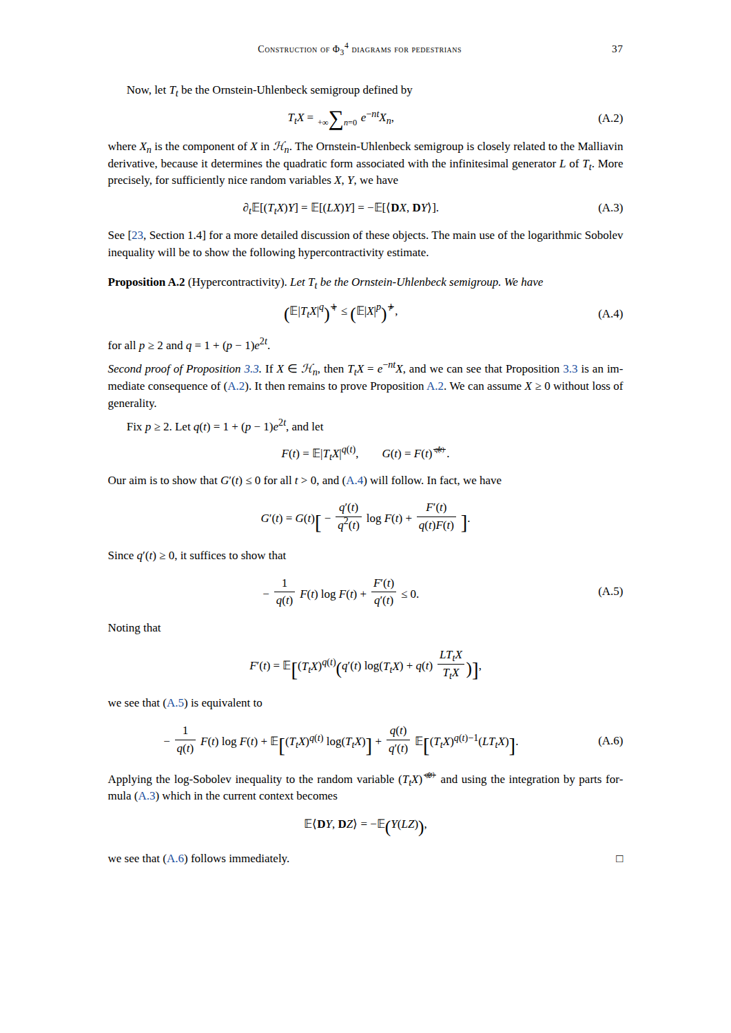Construction of Φ34 diagrams for pedestrians 37
Now, let Tt be the Ornstein-Uhlenbeck semigroup defined by
TtX = +∞∑n=0 e−ntXn, (A.2)
where Xn is the component of X in ℋn. The Ornstein-Uhlenbeck semigroup is closely related to the Malliavin derivative, because it determines the quadratic form associated with the infinitesimal generator L of Tt. More precisely, for sufficiently nice random variables X, Y, we have
∂t𝔼[(TtX)Y] = 𝔼[(LX)Y] = −𝔼[⟨DX, DY⟩]. (A.3)
See [23, Section 1.4] for a more detailed discussion of these objects. The main use of the logarithmic Sobolev inequality will be to show the following hypercontractivity estimate.
Proposition A.2 (Hypercontractivity). Let Tt be the Ornstein-Uhlenbeck semigroup. We have
(𝔼|TtX|q)1 q ≤ (𝔼|X|p)1 p, (A.4)
for all p ≥ 2 and q = 1 + (p − 1)e2t.
Second proof of Proposition 3.3. If X ∈ ℋn, then TtX = e−ntX, and we can see that Proposition 3.3 is an immediate consequence of (A.2). It then remains to prove Proposition A.2. We can assume X ≥ 0 without loss of generality.
Fix p ≥ 2. Let q(t) = 1 + (p − 1)e2t, and let
F(t) = 𝔼|TtX|q(t), G(t) = F(t)1 q(t).
Our aim is to show that G′(t) ≤ 0 for all t > 0, and (A.4) will follow. In fact, we have
G′(t) = G(t)[ − q′(t) q2(t) log F(t) + F′(t) q(t)F(t) ].
Since q′(t) ≥ 0, it suffices to show that
− 1 q(t) F(t) log F(t) + F′(t) q′(t) ≤ 0. (A.5)
Noting that
F′(t) = 𝔼[(TtX)q(t)(q′(t) log(TtX) + q(t) LTtX TtX)],
we see that (A.5) is equivalent to
− 1 q(t) F(t) log F(t) + 𝔼[(TtX)q(t) log(TtX)] + q(t) q′(t) 𝔼[(TtX)q(t)−1(LTtX)]. (A.6)
Applying the log-Sobolev inequality to the random variable (TtX)q(t) 2 and using the integration by parts formula (A.3) which in the current context becomes
𝔼⟨DY, DZ⟩ = −𝔼(Y(LZ)),
we see that (A.6) follows immediately. □